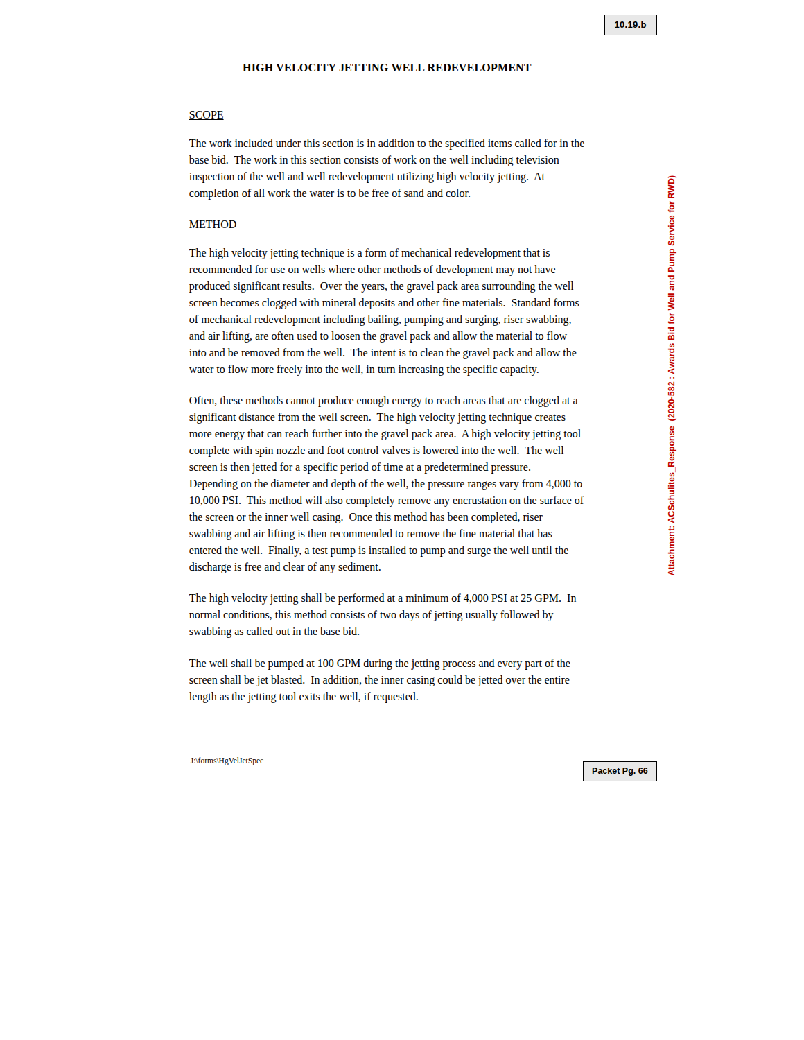10.19.b
Attachment: ACSchulites_Response (2020-582 : Awards Bid for Well and Pump Service for RWD)
High Velocity Jetting Well Redevelopment
SCOPE
The work included under this section is in addition to the specified items called for in the base bid. The work in this section consists of work on the well including television inspection of the well and well redevelopment utilizing high velocity jetting. At completion of all work the water is to be free of sand and color.
METHOD
The high velocity jetting technique is a form of mechanical redevelopment that is recommended for use on wells where other methods of development may not have produced significant results. Over the years, the gravel pack area surrounding the well screen becomes clogged with mineral deposits and other fine materials. Standard forms of mechanical redevelopment including bailing, pumping and surging, riser swabbing, and air lifting, are often used to loosen the gravel pack and allow the material to flow into and be removed from the well. The intent is to clean the gravel pack and allow the water to flow more freely into the well, in turn increasing the specific capacity.
Often, these methods cannot produce enough energy to reach areas that are clogged at a significant distance from the well screen. The high velocity jetting technique creates more energy that can reach further into the gravel pack area. A high velocity jetting tool complete with spin nozzle and foot control valves is lowered into the well. The well screen is then jetted for a specific period of time at a predetermined pressure. Depending on the diameter and depth of the well, the pressure ranges vary from 4,000 to 10,000 PSI. This method will also completely remove any encrustation on the surface of the screen or the inner well casing. Once this method has been completed, riser swabbing and air lifting is then recommended to remove the fine material that has entered the well. Finally, a test pump is installed to pump and surge the well until the discharge is free and clear of any sediment.
The high velocity jetting shall be performed at a minimum of 4,000 PSI at 25 GPM. In normal conditions, this method consists of two days of jetting usually followed by swabbing as called out in the base bid.
The well shall be pumped at 100 GPM during the jetting process and every part of the screen shall be jet blasted. In addition, the inner casing could be jetted over the entire length as the jetting tool exits the well, if requested.
J:\forms\HgVelJetSpec
Packet Pg. 66